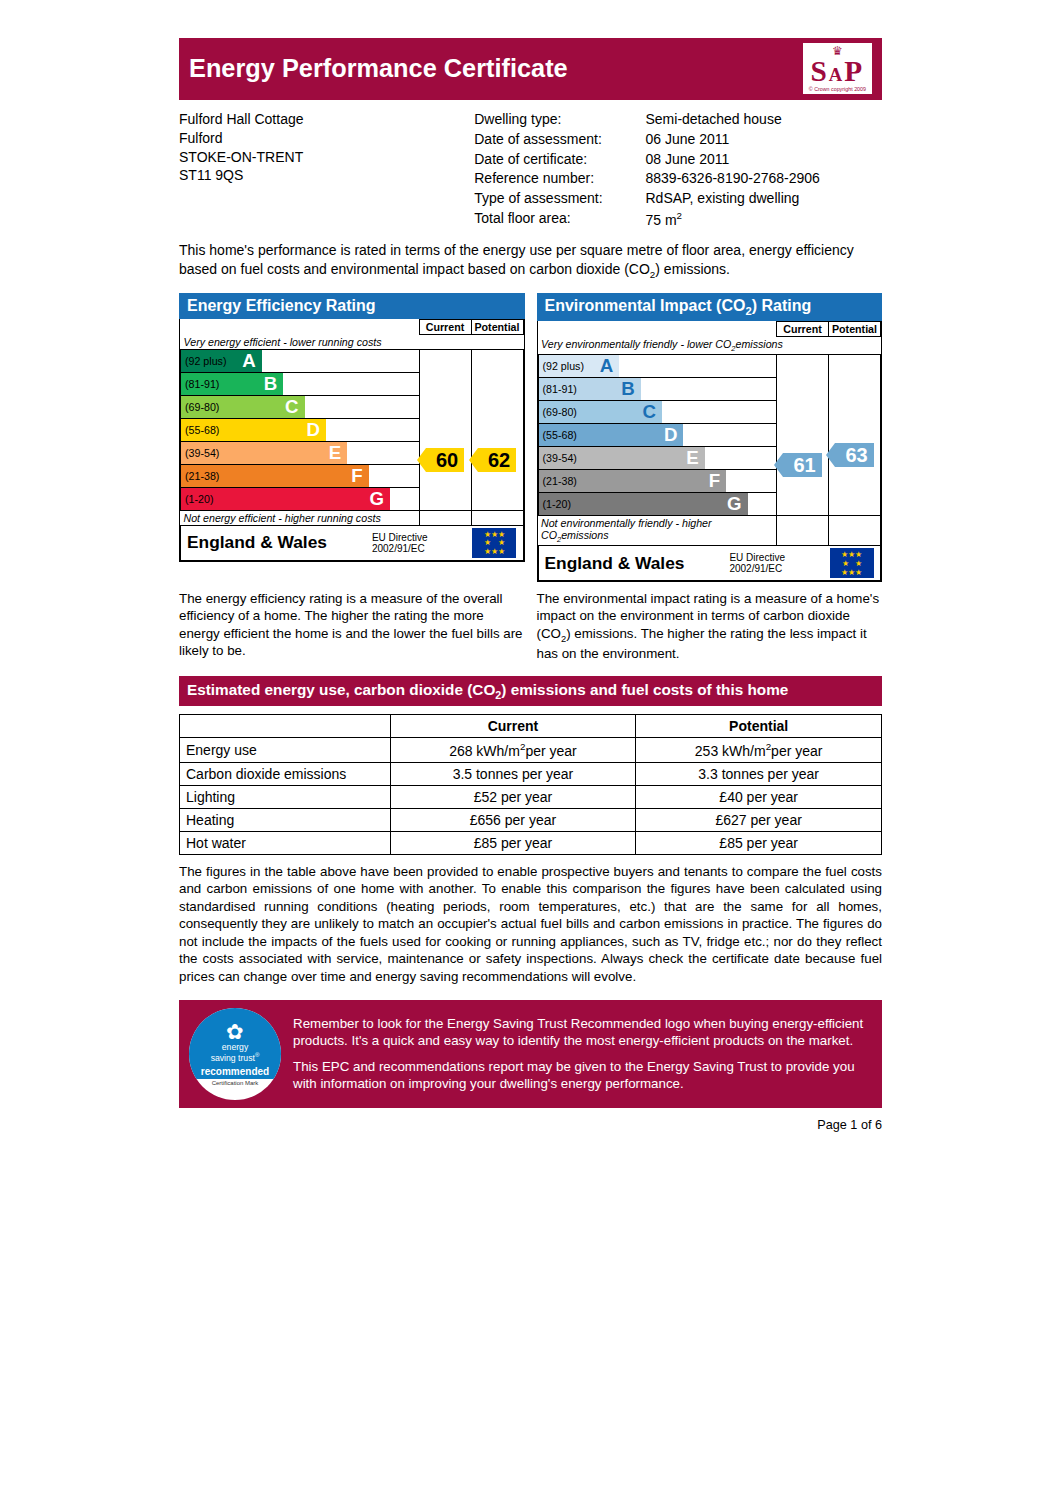Energy Performance Certificate
♛
SAP
© Crown copyright 2009
Fulford Hall Cottage
Fulford
STOKE-ON-TRENT
ST11 9QS
| Dwelling type: | Semi-detached house |
| Date of assessment: | 06 June 2011 |
| Date of certificate: | 08 June 2011 |
| Reference number: | 8839-6326-8190-2768-2906 |
| Type of assessment: | RdSAP, existing dwelling |
| Total floor area: | 75 m 2 |
This home's performance is rated in terms of the energy use per square metre of floor area, energy efficiency based on fuel costs and environmental impact based on carbon dioxide (CO2) emissions.
Energy Efficiency Rating
| | Current | Potential |
| Very energy efficient - lower running costs |
| (92 plus) A | 60 | 62 |
| (81-91) B |
| (69-80) C |
| (55-68) D |
| (39-54) E |
| (21-38) F |
| (1-20) G |
| Not energy efficient - higher running costs | | |
| England & Wales EU Directive 2002/91/EC ★★★ ★ ★ ★★★ |
Environmental Impact (CO2) Rating
| | Current | Potential |
| Very environmentally friendly - lower CO 2 emissions |
| (92 plus) A | 61 | 63 |
| (81-91) B |
| (69-80) C |
| (55-68) D |
| (39-54) E |
| (21-38) F |
| (1-20) G |
| Not environmentally friendly - higher CO 2 emissions | | |
| England & Wales EU Directive 2002/91/EC ★★★ ★ ★ ★★★ |
The energy efficiency rating is a measure of the overall efficiency of a home. The higher the rating the more energy efficient the home is and the lower the fuel bills are likely to be.
The environmental impact rating is a measure of a home's impact on the environment in terms of carbon dioxide (CO2) emissions. The higher the rating the less impact it has on the environment.
Estimated energy use, carbon dioxide (CO2) emissions and fuel costs of this home
| | Current | Potential |
| --- | --- | --- |
| Energy use | 268 kWh/m 2 per year | 253 kWh/m 2 per year |
| Carbon dioxide emissions | 3.5 tonnes per year | 3.3 tonnes per year |
| Lighting | £52 per year | £40 per year |
| Heating | £656 per year | £627 per year |
| Hot water | £85 per year | £85 per year |
The figures in the table above have been provided to enable prospective buyers and tenants to compare the fuel costs and carbon emissions of one home with another. To enable this comparison the figures have been calculated using standardised running conditions (heating periods, room temperatures, etc.) that are the same for all homes, consequently they are unlikely to match an occupier's actual fuel bills and carbon emissions in practice. The figures do not include the impacts of the fuels used for cooking or running appliances, such as TV, fridge etc.; nor do they reflect the costs associated with service, maintenance or safety inspections. Always check the certificate date because fuel prices can change over time and energy saving recommendations will evolve.
✿
energy
saving trust®
recommended
Certification Mark
Remember to look for the Energy Saving Trust Recommended logo when buying energy-efficient products. It's a quick and easy way to identify the most energy-efficient products on the market.
This EPC and recommendations report may be given to the Energy Saving Trust to provide you with information on improving your dwelling's energy performance.
Page 1 of 6